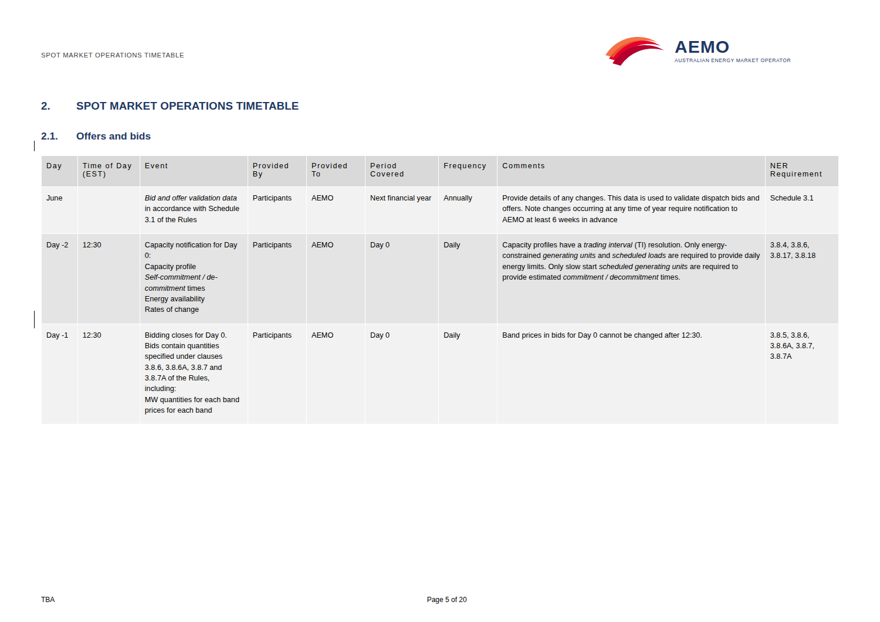SPOT MARKET OPERATIONS TIMETABLE
AEMO AUSTRALIAN ENERGY MARKET OPERATOR
2. SPOT MARKET OPERATIONS TIMETABLE
2.1. Offers and bids
| Day | Time of Day (EST) | Event | Provided By | Provided To | Period Covered | Frequency | Comments | NER Requirement |
| --- | --- | --- | --- | --- | --- | --- | --- | --- |
| June | | Bid and offer validation data in accordance with Schedule 3.1 of the Rules | Participants | AEMO | Next financial year | Annually | Provide details of any changes. This data is used to validate dispatch bids and offers. Note changes occurring at any time of year require notification to AEMO at least 6 weeks in advance | Schedule 3.1 |
| Day -2 | 12:30 | Capacity notification for Day 0: Capacity profile Self-commitment / de-commitment times Energy availability Rates of change | Participants | AEMO | Day 0 | Daily | Capacity profiles have a trading interval (TI) resolution. Only energy-constrained generating units and scheduled loads are required to provide daily energy limits. Only slow start scheduled generating units are required to provide estimated commitment / decommitment times. | 3.8.4, 3.8.6, 3.8.17, 3.8.18 |
| Day -1 | 12:30 | Bidding closes for Day 0. Bids contain quantities specified under clauses 3.8.6, 3.8.6A, 3.8.7 and 3.8.7A of the Rules, including: MW quantities for each band prices for each band | Participants | AEMO | Day 0 | Daily | Band prices in bids for Day 0 cannot be changed after 12:30. | 3.8.5, 3.8.6, 3.8.6A, 3.8.7, 3.8.7A |
TBA
Page 5 of 20